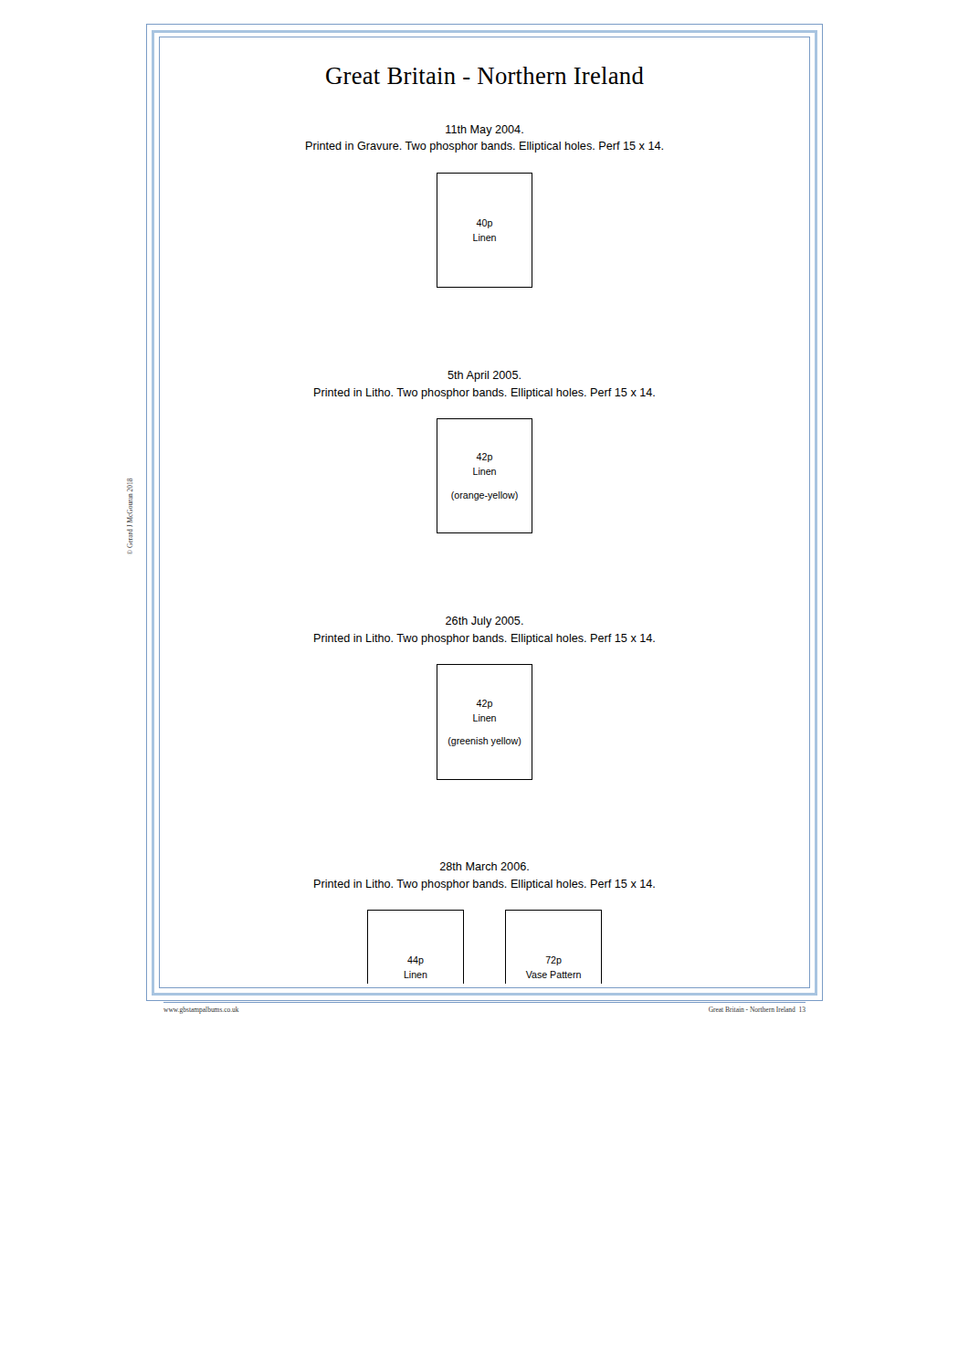© Gerard J McGouran 2018
Great Britain - Northern Ireland
11th May 2004.
Printed in Gravure. Two phosphor bands. Elliptical holes. Perf 15 x 14.
40p Linen
5th April 2005.
Printed in Litho. Two phosphor bands. Elliptical holes. Perf 15 x 14.
42p Linen (orange-yellow)
26th July 2005.
Printed in Litho. Two phosphor bands. Elliptical holes. Perf 15 x 14.
42p Linen (greenish yellow)
28th March 2006.
Printed in Litho. Two phosphor bands. Elliptical holes. Perf 15 x 14.
44p Linen
72p Vase Pattern
www.gbstampalbums.co.uk Great Britain - Northern Ireland 13